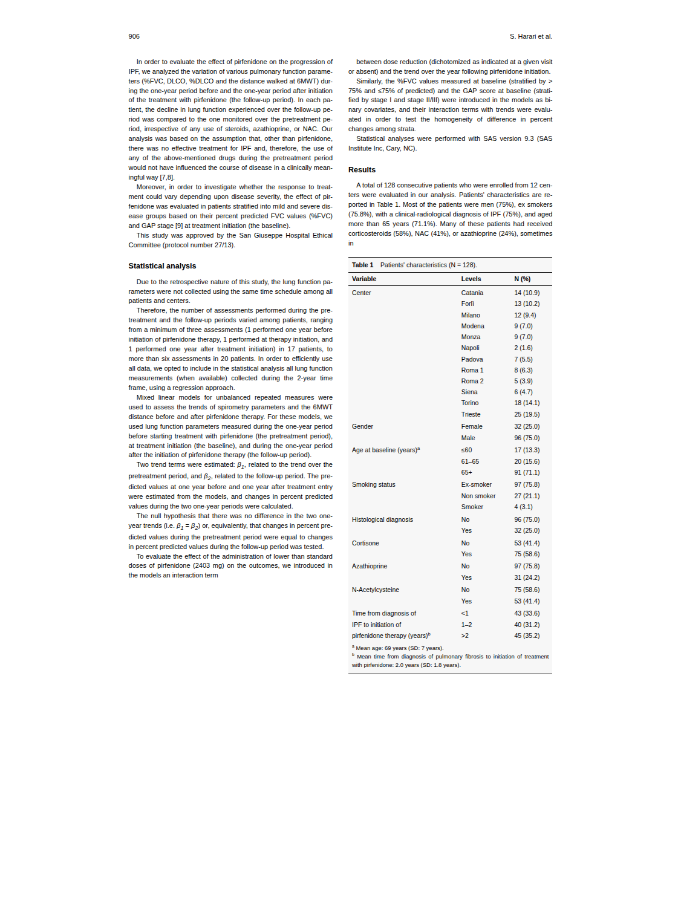906 S. Harari et al.
In order to evaluate the effect of pirfenidone on the progression of IPF, we analyzed the variation of various pulmonary function parameters (%FVC, DLCO, %DLCO and the distance walked at 6MWT) during the one-year period before and the one-year period after initiation of the treatment with pirfenidone (the follow-up period). In each patient, the decline in lung function experienced over the follow-up period was compared to the one monitored over the pretreatment period, irrespective of any use of steroids, azathioprine, or NAC. Our analysis was based on the assumption that, other than pirfenidone, there was no effective treatment for IPF and, therefore, the use of any of the above-mentioned drugs during the pretreatment period would not have influenced the course of disease in a clinically meaningful way [7,8].
Moreover, in order to investigate whether the response to treatment could vary depending upon disease severity, the effect of pirfenidone was evaluated in patients stratified into mild and severe disease groups based on their percent predicted FVC values (%FVC) and GAP stage [9] at treatment initiation (the baseline).
This study was approved by the San Giuseppe Hospital Ethical Committee (protocol number 27/13).
Statistical analysis
Due to the retrospective nature of this study, the lung function parameters were not collected using the same time schedule among all patients and centers.
Therefore, the number of assessments performed during the pretreatment and the follow-up periods varied among patients, ranging from a minimum of three assessments (1 performed one year before initiation of pirfenidone therapy, 1 performed at therapy initiation, and 1 performed one year after treatment initiation) in 17 patients, to more than six assessments in 20 patients. In order to efficiently use all data, we opted to include in the statistical analysis all lung function measurements (when available) collected during the 2-year time frame, using a regression approach.
Mixed linear models for unbalanced repeated measures were used to assess the trends of spirometry parameters and the 6MWT distance before and after pirfenidone therapy. For these models, we used lung function parameters measured during the one-year period before starting treatment with pirfenidone (the pretreatment period), at treatment initiation (the baseline), and during the one-year period after the initiation of pirfenidone therapy (the follow-up period).
Two trend terms were estimated: β1, related to the trend over the pretreatment period, and β2, related to the follow-up period. The predicted values at one year before and one year after treatment entry were estimated from the models, and changes in percent predicted values during the two one-year periods were calculated.
The null hypothesis that there was no difference in the two one-year trends (i.e. β1 = β2) or, equivalently, that changes in percent predicted values during the pretreatment period were equal to changes in percent predicted values during the follow-up period was tested.
To evaluate the effect of the administration of lower than standard doses of pirfenidone (2403 mg) on the outcomes, we introduced in the models an interaction term
between dose reduction (dichotomized as indicated at a given visit or absent) and the trend over the year following pirfenidone initiation.
Similarly, the %FVC values measured at baseline (stratified by > 75% and ≤75% of predicted) and the GAP score at baseline (stratified by stage I and stage II/III) were introduced in the models as binary covariates, and their interaction terms with trends were evaluated in order to test the homogeneity of difference in percent changes among strata.
Statistical analyses were performed with SAS version 9.3 (SAS Institute Inc, Cary, NC).
Results
A total of 128 consecutive patients who were enrolled from 12 centers were evaluated in our analysis. Patients' characteristics are reported in Table 1. Most of the patients were men (75%), ex smokers (75.8%), with a clinical-radiological diagnosis of IPF (75%), and aged more than 65 years (71.1%). Many of these patients had received corticosteroids (58%), NAC (41%), or azathioprine (24%), sometimes in
Table 1 Patients' characteristics (N = 128).
| Variable | Levels | N (%) |
| --- | --- | --- |
| Center | Catania | 14 (10.9) |
| | Forlì | 13 (10.2) |
| | Milano | 12 (9.4) |
| | Modena | 9 (7.0) |
| | Monza | 9 (7.0) |
| | Napoli | 2 (1.6) |
| | Padova | 7 (5.5) |
| | Roma 1 | 8 (6.3) |
| | Roma 2 | 5 (3.9) |
| | Siena | 6 (4.7) |
| | Torino | 18 (14.1) |
| | Trieste | 25 (19.5) |
| Gender | Female | 32 (25.0) |
| | Male | 96 (75.0) |
| Age at baseline (years) a | ≤60 | 17 (13.3) |
| | 61–65 | 20 (15.6) |
| | 65+ | 91 (71.1) |
| Smoking status | Ex-smoker | 97 (75.8) |
| | Non smoker | 27 (21.1) |
| | Smoker | 4 (3.1) |
| Histological diagnosis | No | 96 (75.0) |
| | Yes | 32 (25.0) |
| Cortisone | No | 53 (41.4) |
| | Yes | 75 (58.6) |
| Azathioprine | No | 97 (75.8) |
| | Yes | 31 (24.2) |
| N-Acetylcysteine | No | 75 (58.6) |
| | Yes | 53 (41.4) |
| Time from diagnosis of | <1 | 43 (33.6) |
| IPF to initiation of | 1–2 | 40 (31.2) |
| pirfenidone therapy (years) b | >2 | 45 (35.2) |
a Mean age: 69 years (SD: 7 years).
b Mean time from diagnosis of pulmonary fibrosis to initiation of treatment with pirfenidone: 2.0 years (SD: 1.8 years).